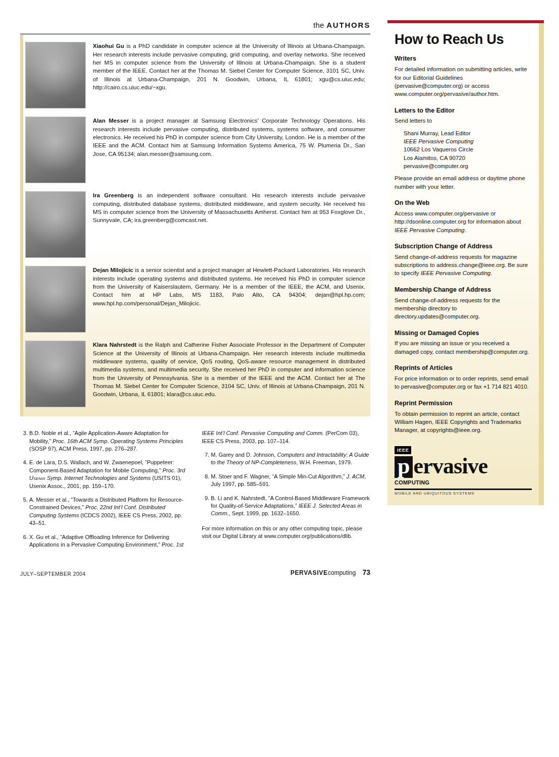the AUTHORS
Xiaohui Gu is a PhD candidate in computer science at the University of Illinois at Urbana-Champaign. Her research interests include pervasive computing, grid computing, and overlay networks. She received her MS in computer science from the University of Illinois at Urbana-Champaign. She is a student member of the IEEE. Contact her at the Thomas M. Siebel Center for Computer Science, 3101 SC, Univ. of Illinois at Urbana-Champaign, 201 N. Goodwin, Urbana, IL 61801; xgu@cs.uiuc.edu; http://cairo.cs.uiuc.edu/~xgu.
Alan Messer is a project manager at Samsung Electronics’ Corporate Technology Operations. His research interests include pervasive computing, distributed systems, systems software, and consumer electronics. He received his PhD in computer science from City University, London. He is a member of the IEEE and the ACM. Contact him at Samsung Information Systems America, 75 W. Plumeria Dr., San Jose, CA 95134; alan.messer@samsung.com.
Ira Greenberg is an independent software consultant. His research interests include pervasive computing, distributed database systems, distributed middleware, and system security. He received his MS in computer science from the University of Massachusetts Amherst. Contact him at 953 Foxglove Dr., Sunnyvale, CA; ira.greenberg@comcast.net.
Dejan Milojicic is a senior scientist and a project manager at Hewlett-Packard Laboratories. His research interests include operating systems and distributed systems. He received his PhD in computer science from the University of Kaiserslautern, Germany. He is a member of the IEEE, the ACM, and Usenix. Contact him at HP Labs, MS 1183, Palo Alto, CA 94304; dejan@hpl.hp.com; www.hpl.hp.com/personal/Dejan_Milojicic.
Klara Nahrstedt is the Ralph and Catherine Fisher Associate Professor in the Department of Computer Science at the University of Illinois at Urbana-Champaign. Her research interests include multimedia middleware systems, quality of service, QoS routing, QoS-aware resource management in distributed multimedia systems, and multimedia security. She received her PhD in computer and information science from the University of Pennsylvania. She is a member of the IEEE and the ACM. Contact her at The Thomas M. Siebel Center for Computer Science, 3104 SC, Univ. of Illinois at Urbana-Champaign, 201 N. Goodwin, Urbana, IL 61801; klara@cs.uiuc.edu.
B.D. Noble et al., “Agile Application-Aware Adaptation for Mobility,” Proc. 16th ACM Symp. Operating Systems Principles (SOSP 97), ACM Press, 1997, pp. 276–287.
E. de Lara, D.S. Wallach, and W. Zwaenepoel, “Puppeteer: Component-Based Adaptation for Mobile Computing,” Proc. 3rd Usenix Symp. Internet Technologies and Systems (USITS 01), Usenix Assoc., 2001, pp. 159–170.
A. Messer et al., “Towards a Distributed Platform for Resource-Constrained Devices,” Proc. 22nd Int’l Conf. Distributed Computing Systems (ICDCS 2002), IEEE CS Press, 2002, pp. 43–51.
X. Gu et al., “Adaptive Offloading Inference for Delivering Applications in a Pervasive Computing Environment,” Proc. 1st
IEEE Int’l Conf. Pervasive Computing and Comm. (PerCom 03), IEEE CS Press, 2003, pp. 107–114.
M. Garey and D. Johnson, Computers and Intractability: A Guide to the Theory of NP-Completeness, W.H. Freeman, 1979.
M. Stoer and F. Wagner, “A Simple Min-Cut Algorithm,” J. ACM, July 1997, pp. 585–591.
B. Li and K. Nahrstedt, “A Control-Based Middleware Framework for Quality-of-Service Adaptations,” IEEE J. Selected Areas in Comm., Sept. 1999, pp. 1632–1650.
For more information on this or any other computing topic, please visit our Digital Library at www.computer.org/publications/dlib.
JULY–SEPTEMBER 2004
PERVASIVEcomputing 73
How to Reach Us
Writers
For detailed information on submitting articles, write for our Editorial Guidelines (pervasive@computer.org) or access www.computer.org/pervasive/author.htm.
Letters to the Editor
Send letters to
Shani Murray, Lead Editor
IEEE Pervasive Computing
10662 Los Vaqueros Circle
Los Alamitos, CA 90720
pervasive@computer.org
Please provide an email address or daytime phone number with your letter.
On the Web
Access www.computer.org/pervasive or http://dsonline.computer.org for information about IEEE Pervasive Computing.
Subscription Change of Address
Send change-of-address requests for magazine subscriptions to address.change@ieee.org. Be sure to specify IEEE Pervasive Computing.
Membership Change of Address
Send change-of-address requests for the membership directory to directory.updates@computer.org.
Missing or Damaged Copies
If you are missing an issue or you received a damaged copy, contact membership@computer.org.
Reprints of Articles
For price information or to order reprints, send email to pervasive@computer.org or fax +1 714 821 4010.
Reprint Permission
To obtain permission to reprint an article, contact William Hagen, IEEE Copyrights and Trademarks Manager, at copyrights@ieee.org.
IEEE
pervasive
COMPUTING
MOBILE AND UBIQUITOUS SYSTEMS